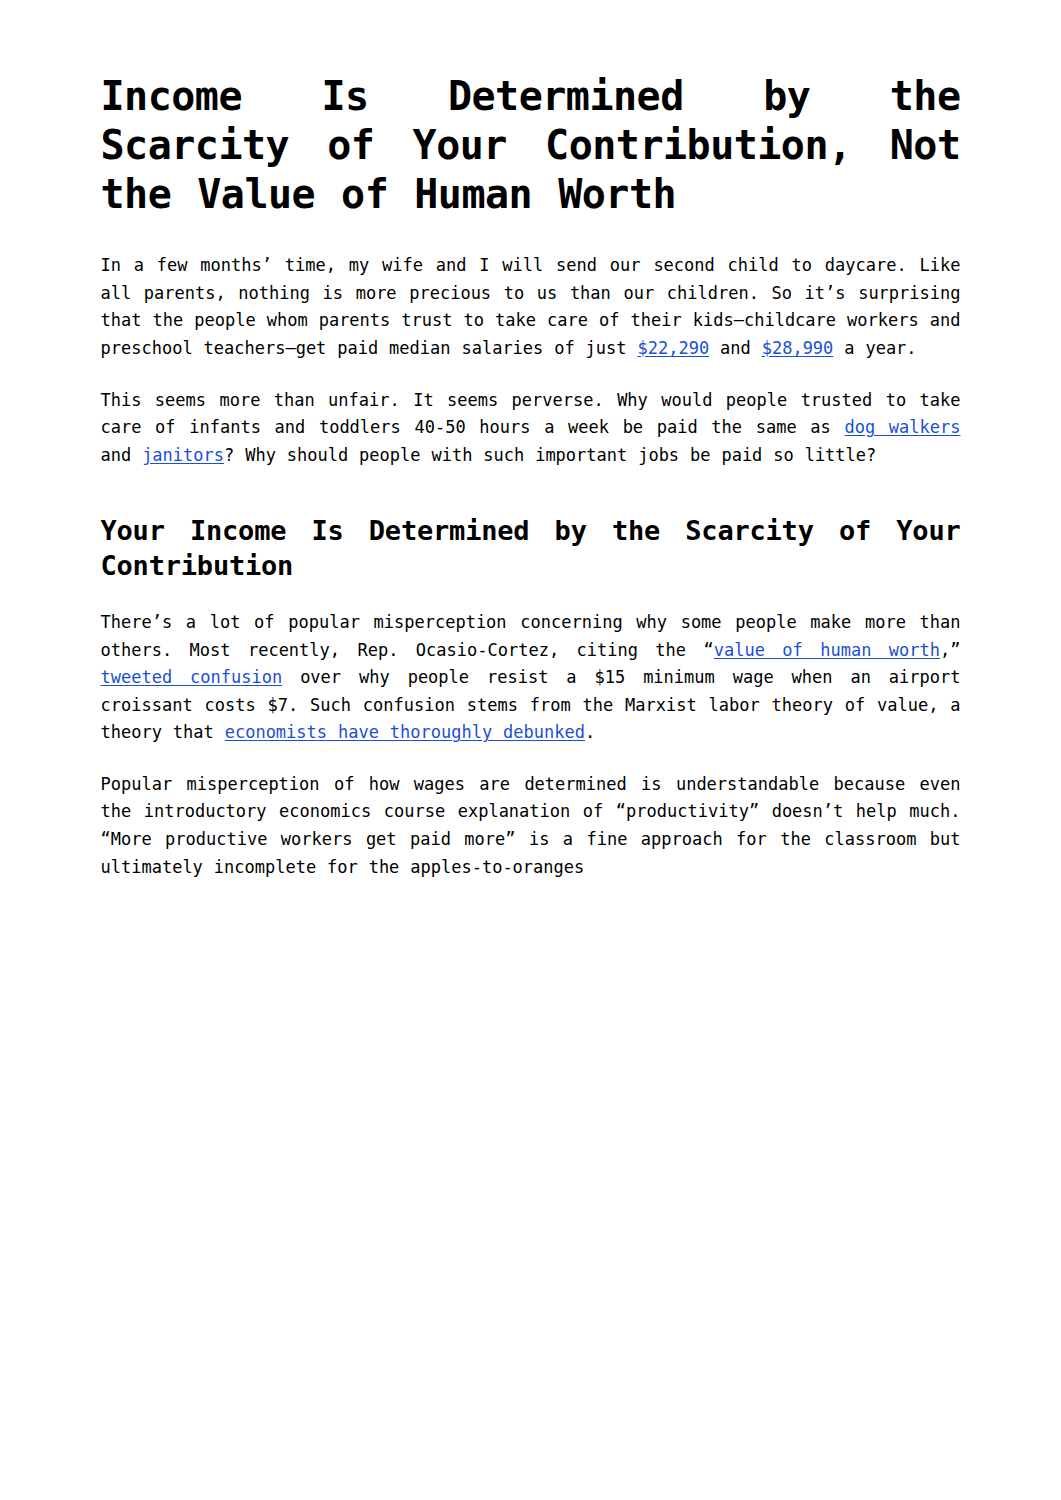Income Is Determined by the Scarcity of Your Contribution, Not the Value of Human Worth
In a few months’ time, my wife and I will send our second child to daycare. Like all parents, nothing is more precious to us than our children. So it’s surprising that the people whom parents trust to take care of their kids—childcare workers and preschool teachers—get paid median salaries of just $22,290 and $28,990 a year.
This seems more than unfair. It seems perverse. Why would people trusted to take care of infants and toddlers 40-50 hours a week be paid the same as dog walkers and janitors? Why should people with such important jobs be paid so little?
Your Income Is Determined by the Scarcity of Your Contribution
There’s a lot of popular misperception concerning why some people make more than others. Most recently, Rep. Ocasio-Cortez, citing the “value of human worth,” tweeted confusion over why people resist a $15 minimum wage when an airport croissant costs $7. Such confusion stems from the Marxist labor theory of value, a theory that economists have thoroughly debunked.
Popular misperception of how wages are determined is understandable because even the introductory economics course explanation of “productivity” doesn’t help much. “More productive workers get paid more” is a fine approach for the classroom but ultimately incomplete for the apples-to-oranges